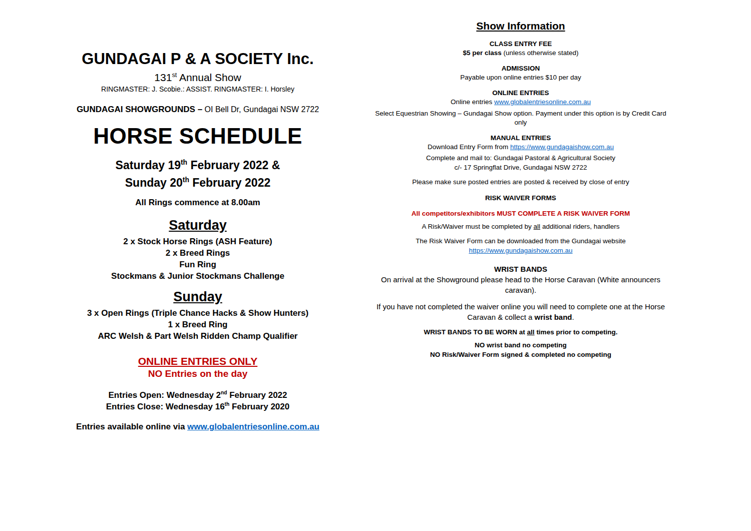GUNDAGAI P & A SOCIETY Inc.
131st Annual Show
RINGMASTER: J. Scobie.: ASSIST. RINGMASTER: I. Horsley
GUNDAGAI SHOWGROUNDS – OI Bell Dr, Gundagai NSW 2722
HORSE SCHEDULE
Saturday 19th February 2022 &
Sunday 20th February 2022
All Rings commence at 8.00am
Saturday
2 x Stock Horse Rings (ASH Feature)
2 x Breed Rings
Fun Ring
Stockmans & Junior Stockmans Challenge
Sunday
3 x Open Rings (Triple Chance Hacks & Show Hunters)
1 x Breed Ring
ARC Welsh & Part Welsh Ridden Champ Qualifier
ONLINE ENTRIES ONLY
NO Entries on the day
Entries Open: Wednesday 2nd February 2022
Entries Close: Wednesday 16th February 2020
Entries available online via www.globalentriesonline.com.au
Show Information
CLASS ENTRY FEE
$5 per class (unless otherwise stated)
ADMISSION
Payable upon online entries $10 per day
ONLINE ENTRIES
Online entries www.globalentriesonline.com.au
Select Equestrian Showing – Gundagai Show option. Payment under this option is by Credit Card only
MANUAL ENTRIES
Download Entry Form from https://www.gundagaishow.com.au
Complete and mail to: Gundagai Pastoral & Agricultural Society
c/- 17 Springflat Drive, Gundagai NSW 2722
Please make sure posted entries are posted & received by close of entry
RISK WAIVER FORMS
All competitors/exhibitors MUST COMPLETE A RISK WAIVER FORM
A Risk/Waiver must be completed by all additional riders, handlers
The Risk Waiver Form can be downloaded from the Gundagai website
https://www.gundagaishow.com.au
WRIST BANDS
On arrival at the Showground please head to the Horse Caravan (White announcers caravan).
If you have not completed the waiver online you will need to complete one at the Horse Caravan & collect a wrist band.
WRIST BANDS TO BE WORN at all times prior to competing.
NO wrist band no competing
NO Risk/Waiver Form signed & completed no competing